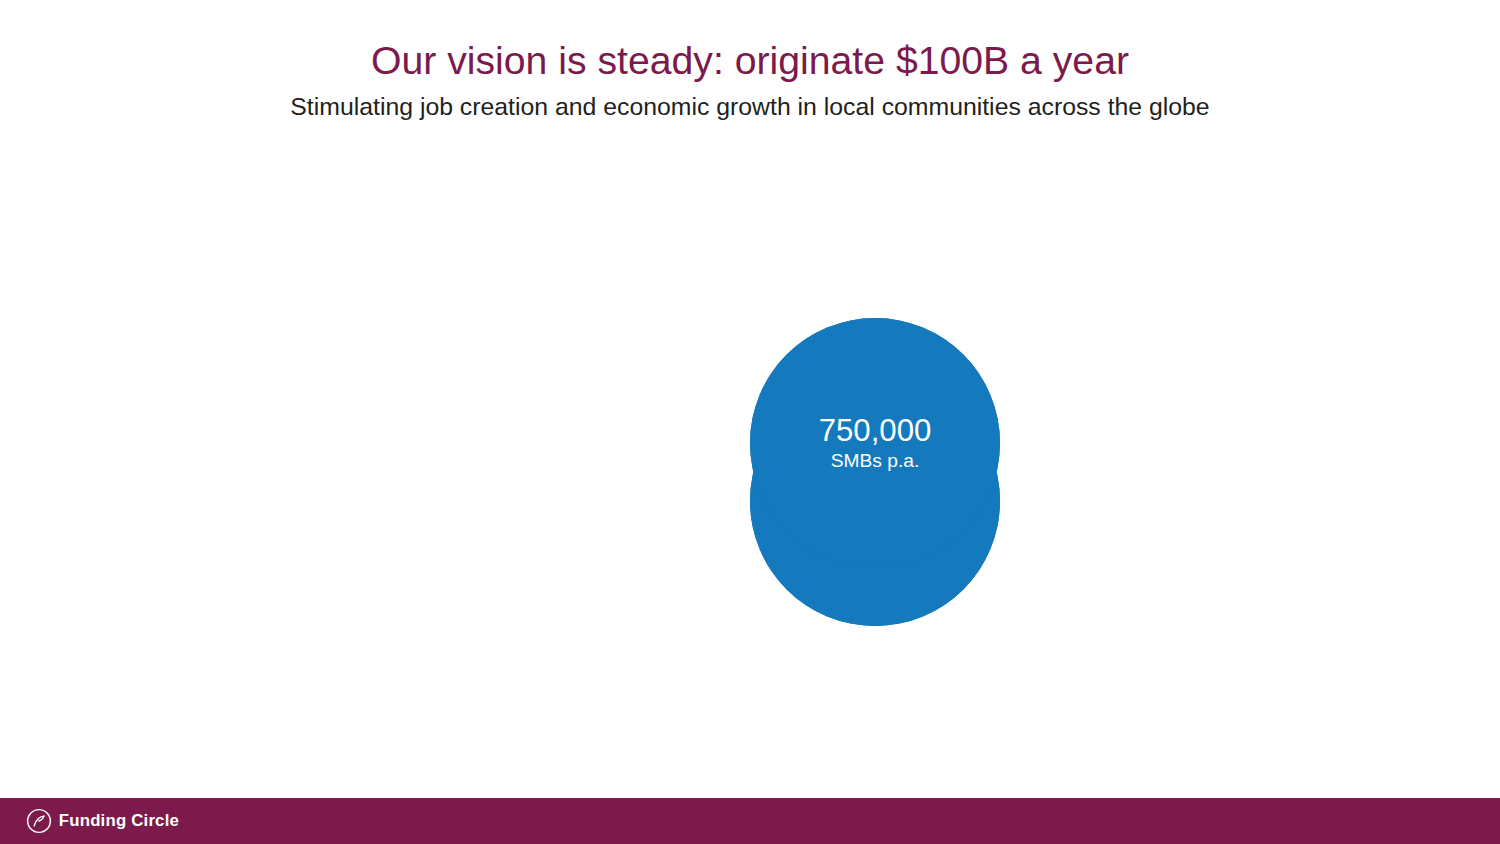Our vision is steady: originate $100B a year
Stimulating job creation and economic growth in local communities across the globe
$
$100 billion Origination p.a.
3 million New jobs p.a.
2 million Investors
750,000 SMBs p.a.
Funding Circle